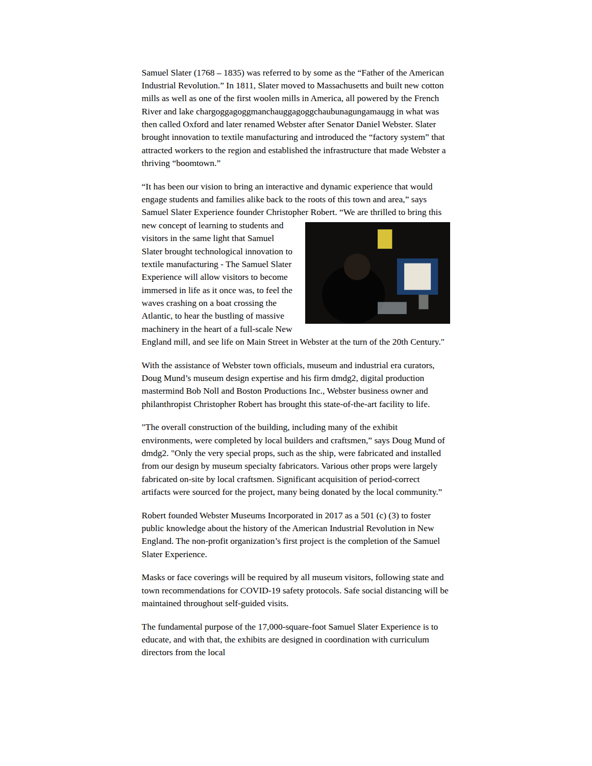Samuel Slater (1768 – 1835) was referred to by some as the “Father of the American Industrial Revolution.” In 1811, Slater moved to Massachusetts and built new cotton mills as well as one of the first woolen mills in America, all powered by the French River and lake chargoggagoggmanchauggagoggchaubunagungamaugg in what was then called Oxford and later renamed Webster after Senator Daniel Webster. Slater brought innovation to textile manufacturing and introduced the “factory system” that attracted workers to the region and established the infrastructure that made Webster a thriving “boomtown.”
“It has been our vision to bring an interactive and dynamic experience that would engage students and families alike back to the roots of this town and area,” says Samuel Slater Experience founder Christopher Robert. “We are thrilled to bring this new concept of learning to students and visitors in the same light that Samuel Slater brought technological innovation to textile manufacturing - The Samuel Slater Experience will allow visitors to become immersed in life as it once was, to feel the waves crashing on a boat crossing the Atlantic, to hear the bustling of massive machinery in the heart of a full-scale New England mill, and see life on Main Street in Webster at the turn of the 20th Century."
With the assistance of Webster town officials, museum and industrial era curators, Doug Mund’s museum design expertise and his firm dmdg2, digital production mastermind Bob Noll and Boston Productions Inc., Webster business owner and philanthropist Christopher Robert has brought this state-of-the-art facility to life.
"The overall construction of the building, including many of the exhibit environments, were completed by local builders and craftsmen,” says Doug Mund of dmdg2. "Only the very special props, such as the ship, were fabricated and installed from our design by museum specialty fabricators. Various other props were largely fabricated on-site by local craftsmen. Significant acquisition of period-correct artifacts were sourced for the project, many being donated by the local community.”
Robert founded Webster Museums Incorporated in 2017 as a 501 (c) (3) to foster public knowledge about the history of the American Industrial Revolution in New England. The non-profit organization’s first project is the completion of the Samuel Slater Experience.
Masks or face coverings will be required by all museum visitors, following state and town recommendations for COVID-19 safety protocols. Safe social distancing will be maintained throughout self-guided visits.
The fundamental purpose of the 17,000-square-foot Samuel Slater Experience is to educate, and with that, the exhibits are designed in coordination with curriculum directors from the local